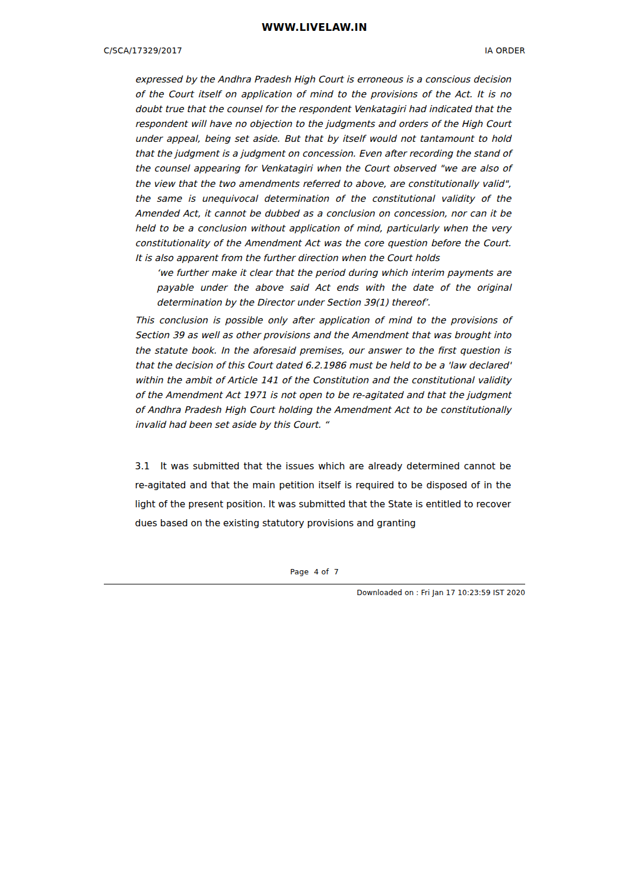WWW.LIVELAW.IN
C/SCA/17329/2017 IA ORDER
expressed by the Andhra Pradesh High Court is erroneous is a conscious decision of the Court itself on application of mind to the provisions of the Act. It is no doubt true that the counsel for the respondent Venkatagiri had indicated that the respondent will have no objection to the judgments and orders of the High Court under appeal, being set aside. But that by itself would not tantamount to hold that the judgment is a judgment on concession. Even after recording the stand of the counsel appearing for Venkatagiri when the Court observed "we are also of the view that the two amendments referred to above, are constitutionally valid", the same is unequivocal determination of the constitutional validity of the Amended Act, it cannot be dubbed as a conclusion on concession, nor can it be held to be a conclusion without application of mind, particularly when the very constitutionality of the Amendment Act was the core question before the Court. It is also apparent from the further direction when the Court holds
‘we further make it clear that the period during which interim payments are payable under the above said Act ends with the date of the original determination by the Director under Section 39(1) thereof’.
This conclusion is possible only after application of mind to the provisions of Section 39 as well as other provisions and the Amendment that was brought into the statute book. In the aforesaid premises, our answer to the first question is that the decision of this Court dated 6.2.1986 must be held to be a 'law declared' within the ambit of Article 141 of the Constitution and the constitutional validity of the Amendment Act 1971 is not open to be re-agitated and that the judgment of Andhra Pradesh High Court holding the Amendment Act to be constitutionally invalid had been set aside by this Court. “
3.1 It was submitted that the issues which are already determined cannot be re-agitated and that the main petition itself is required to be disposed of in the light of the present position. It was submitted that the State is entitled to recover dues based on the existing statutory provisions and granting
Page 4 of 7
Downloaded on : Fri Jan 17 10:23:59 IST 2020